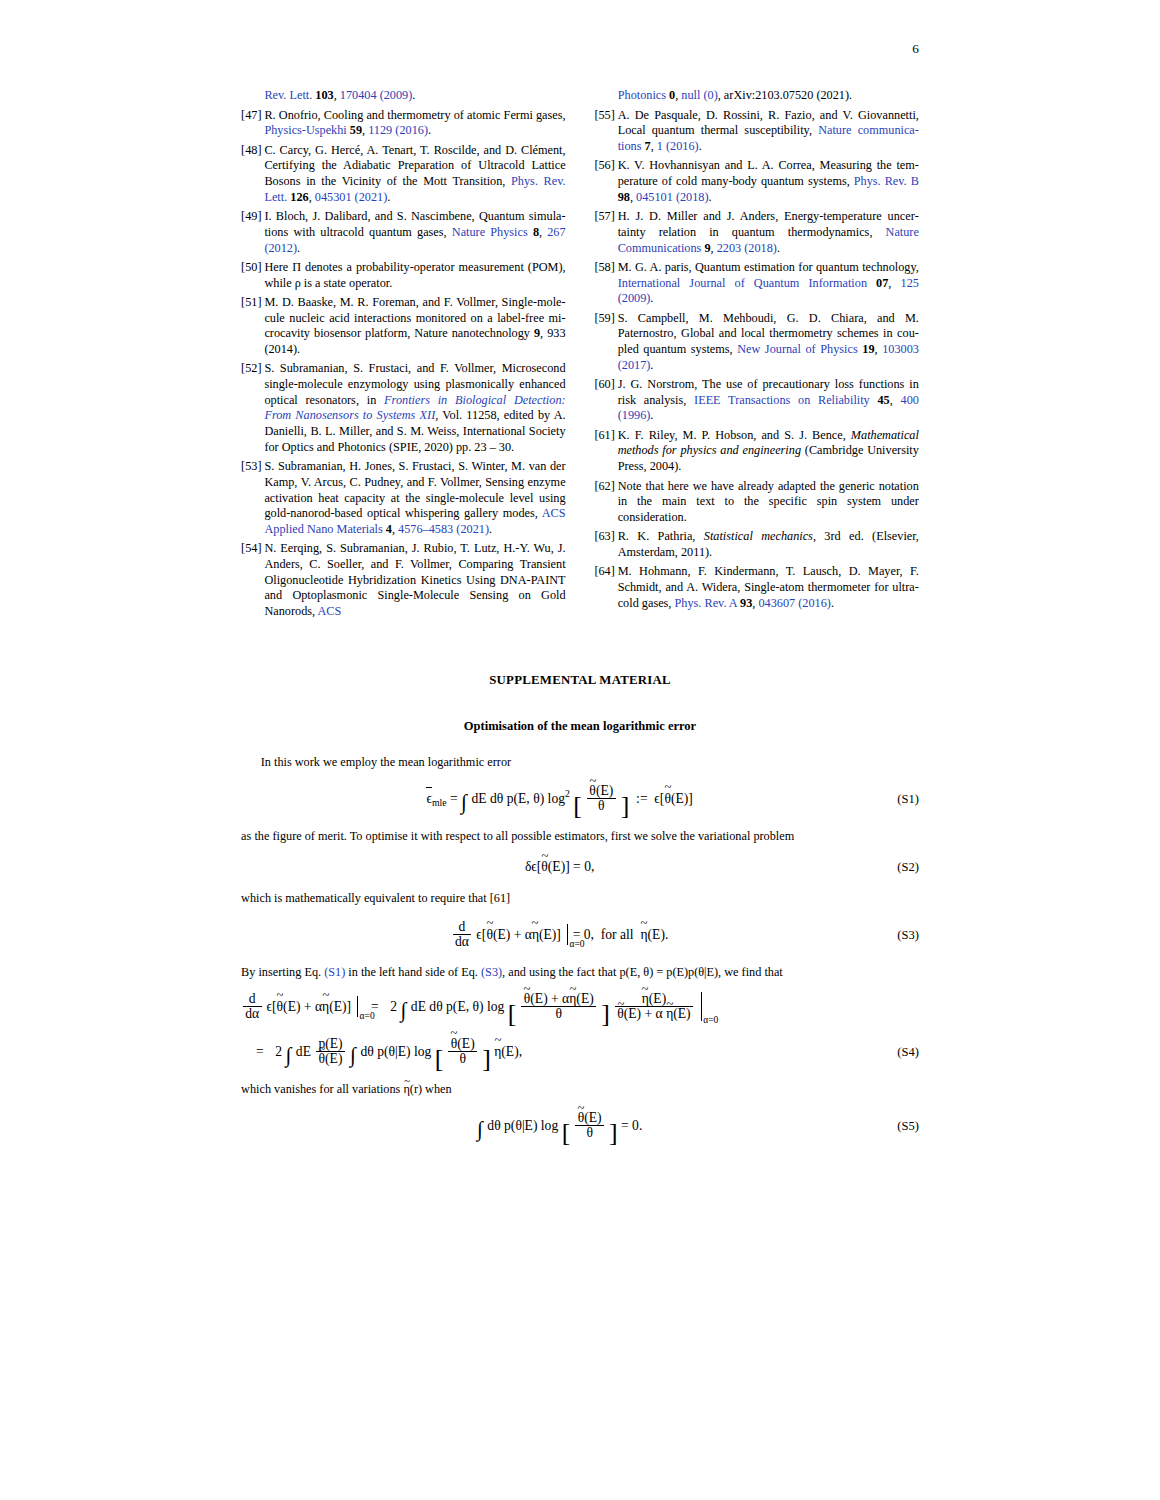6
Rev. Lett. 103, 170404 (2009).
[47] R. Onofrio, Cooling and thermometry of atomic Fermi gases, Physics-Uspekhi 59, 1129 (2016).
[48] C. Carcy, G. Hercé, A. Tenart, T. Roscilde, and D. Clément, Certifying the Adiabatic Preparation of Ultracold Lattice Bosons in the Vicinity of the Mott Transition, Phys. Rev. Lett. 126, 045301 (2021).
[49] I. Bloch, J. Dalibard, and S. Nascimbene, Quantum simulations with ultracold quantum gases, Nature Physics 8, 267 (2012).
[50] Here Π denotes a probability-operator measurement (POM), while ρ is a state operator.
[51] M. D. Baaske, M. R. Foreman, and F. Vollmer, Single-molecule nucleic acid interactions monitored on a label-free microcavity biosensor platform, Nature nanotechnology 9, 933 (2014).
[52] S. Subramanian, S. Frustaci, and F. Vollmer, Microsecond single-molecule enzymology using plasmonically enhanced optical resonators, in Frontiers in Biological Detection: From Nanosensors to Systems XII, Vol. 11258, edited by A. Danielli, B. L. Miller, and S. M. Weiss, International Society for Optics and Photonics (SPIE, 2020) pp. 23 – 30.
[53] S. Subramanian, H. Jones, S. Frustaci, S. Winter, M. van der Kamp, V. Arcus, C. Pudney, and F. Vollmer, Sensing enzyme activation heat capacity at the single-molecule level using gold-nanorod-based optical whispering gallery modes, ACS Applied Nano Materials 4, 4576–4583 (2021).
[54] N. Eerqing, S. Subramanian, J. Rubio, T. Lutz, H.-Y. Wu, J. Anders, C. Soeller, and F. Vollmer, Comparing Transient Oligonucleotide Hybridization Kinetics Using DNA-PAINT and Optoplasmonic Single-Molecule Sensing on Gold Nanorods, ACS
Photonics 0, null (0), arXiv:2103.07520 (2021).
[55] A. De Pasquale, D. Rossini, R. Fazio, and V. Giovannetti, Local quantum thermal susceptibility, Nature communications 7, 1 (2016).
[56] K. V. Hovhannisyan and L. A. Correa, Measuring the temperature of cold many-body quantum systems, Phys. Rev. B 98, 045101 (2018).
[57] H. J. D. Miller and J. Anders, Energy-temperature uncertainty relation in quantum thermodynamics, Nature Communications 9, 2203 (2018).
[58] M. G. A. paris, Quantum estimation for quantum technology, International Journal of Quantum Information 07, 125 (2009).
[59] S. Campbell, M. Mehboudi, G. D. Chiara, and M. Paternostro, Global and local thermometry schemes in coupled quantum systems, New Journal of Physics 19, 103003 (2017).
[60] J. G. Norstrom, The use of precautionary loss functions in risk analysis, IEEE Transactions on Reliability 45, 400 (1996).
[61] K. F. Riley, M. P. Hobson, and S. J. Bence, Mathematical methods for physics and engineering (Cambridge University Press, 2004).
[62] Note that here we have already adapted the generic notation in the main text to the specific spin system under consideration.
[63] R. K. Pathria, Statistical mechanics, 3rd ed. (Elsevier, Amsterdam, 2011).
[64] M. Hohmann, F. Kindermann, T. Lausch, D. Mayer, F. Schmidt, and A. Widera, Single-atom thermometer for ultracold gases, Phys. Rev. A 93, 043607 (2016).
Supplemental Material
Optimisation of the mean logarithmic error
In this work we employ the mean logarithmic error
ϵmle = ∫ dE dθ p(E, θ) log2 [ θ(E) θ ] := ϵ[θ(E)]
(S1)
as the figure of merit. To optimise it with respect to all possible estimators, first we solve the variational problem
δϵ[θ(E)] = 0,
(S2)
which is mathematically equivalent to require that [61]
ddα ϵ[θ(E) + αη(E)] α=0 = 0, for all η(E).
(S3)
By inserting Eq. (S1) in the left hand side of Eq. (S3), and using the fact that p(E, θ) = p(E)p(θ|E), we find that
ddα ϵ[θ(E) + αη(E)] α=0
=
2 ∫ dE dθ p(E, θ) log [ θ(E) + αη(E) θ ] η(E) θ(E) + α η(E) α=0
=
2 ∫ dE p(E) θ(E) ∫ dθ p(θ|E) log [ θ(E) θ ] η(E),
(S4)
which vanishes for all variations η(r) when
∫ dθ p(θ|E) log [ θ(E) θ ] = 0.
(S5)